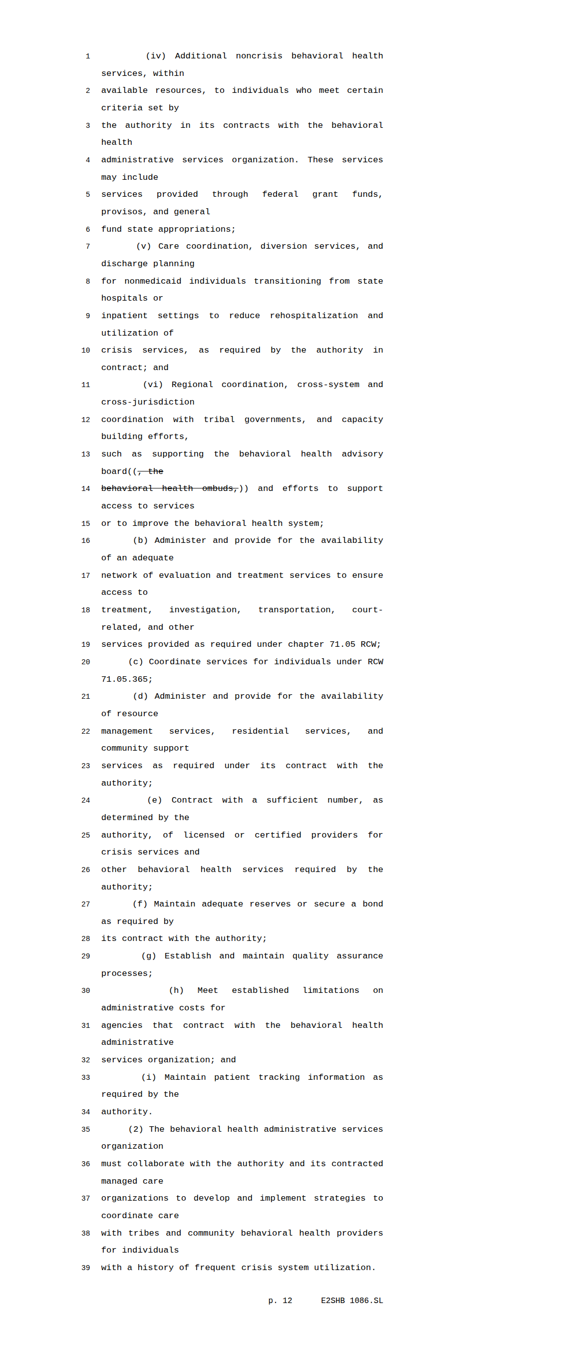1 (iv) Additional noncrisis behavioral health services, within
2 available resources, to individuals who meet certain criteria set by
3 the authority in its contracts with the behavioral health
4 administrative services organization. These services may include
5 services provided through federal grant funds, provisos, and general
6 fund state appropriations;
7 (v) Care coordination, diversion services, and discharge planning
8 for nonmedicaid individuals transitioning from state hospitals or
9 inpatient settings to reduce rehospitalization and utilization of
10 crisis services, as required by the authority in contract; and
11 (vi) Regional coordination, cross-system and cross-jurisdiction
12 coordination with tribal governments, and capacity building efforts,
13 such as supporting the behavioral health advisory board((, the
14 behavioral health ombuds,)) and efforts to support access to services
15 or to improve the behavioral health system;
16 (b) Administer and provide for the availability of an adequate
17 network of evaluation and treatment services to ensure access to
18 treatment, investigation, transportation, court-related, and other
19 services provided as required under chapter 71.05 RCW;
20 (c) Coordinate services for individuals under RCW 71.05.365;
21 (d) Administer and provide for the availability of resource
22 management services, residential services, and community support
23 services as required under its contract with the authority;
24 (e) Contract with a sufficient number, as determined by the
25 authority, of licensed or certified providers for crisis services and
26 other behavioral health services required by the authority;
27 (f) Maintain adequate reserves or secure a bond as required by
28 its contract with the authority;
29 (g) Establish and maintain quality assurance processes;
30 (h) Meet established limitations on administrative costs for
31 agencies that contract with the behavioral health administrative
32 services organization; and
33 (i) Maintain patient tracking information as required by the
34 authority.
35 (2) The behavioral health administrative services organization
36 must collaborate with the authority and its contracted managed care
37 organizations to develop and implement strategies to coordinate care
38 with tribes and community behavioral health providers for individuals
39 with a history of frequent crisis system utilization.
p. 12 E2SHB 1086.SL